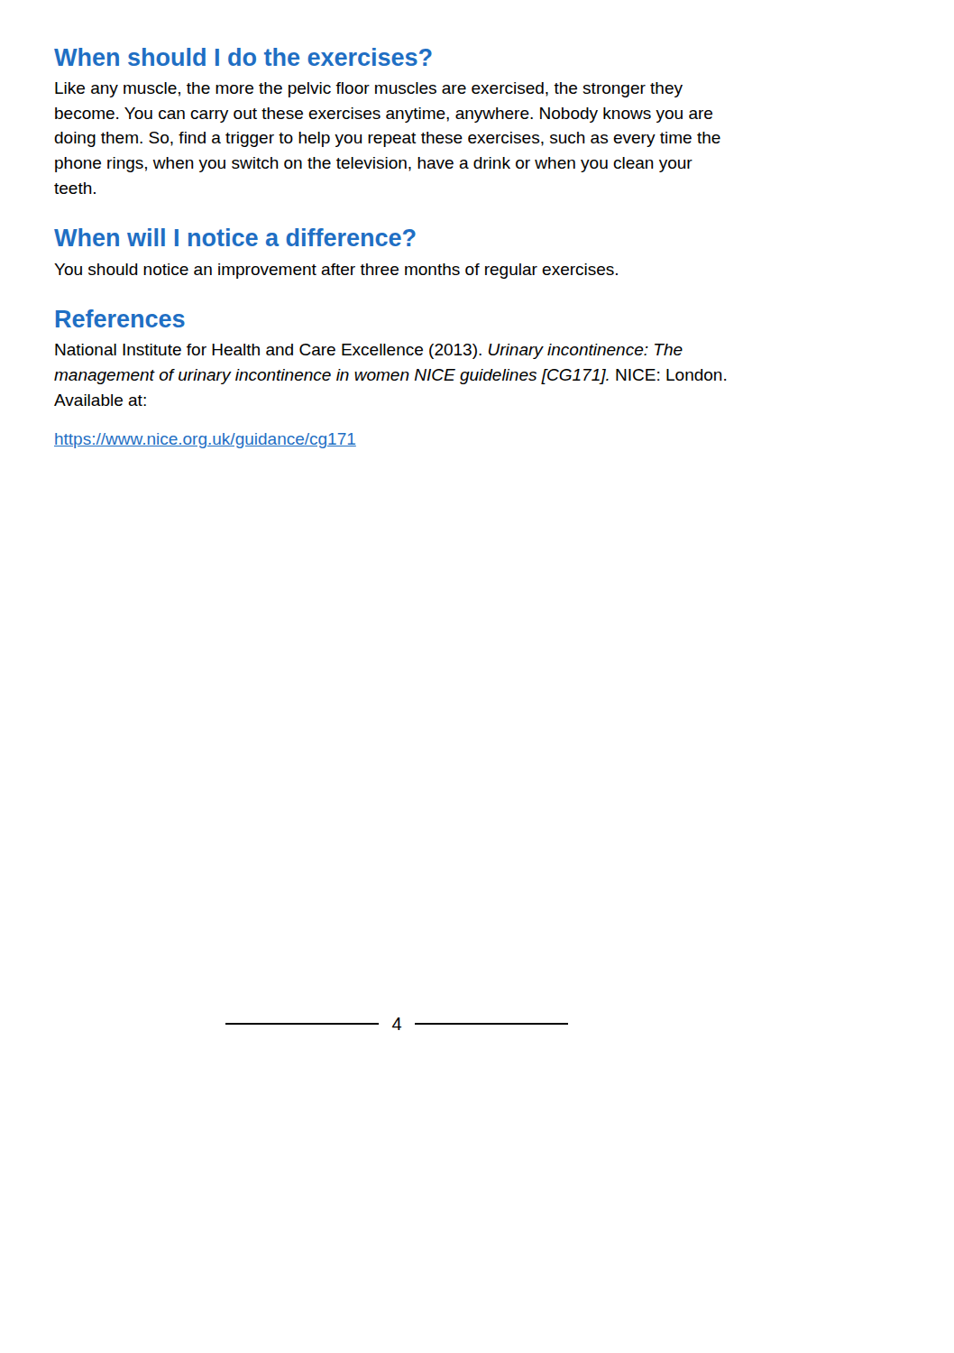When should I do the exercises?
Like any muscle, the more the pelvic floor muscles are exercised, the stronger they become. You can carry out these exercises anytime, anywhere. Nobody knows you are doing them. So, find a trigger to help you repeat these exercises, such as every time the phone rings, when you switch on the television, have a drink or when you clean your teeth.
When will I notice a difference?
You should notice an improvement after three months of regular exercises.
References
National Institute for Health and Care Excellence (2013). Urinary incontinence: The management of urinary incontinence in women NICE guidelines [CG171]. NICE: London. Available at:
https://www.nice.org.uk/guidance/cg171
4